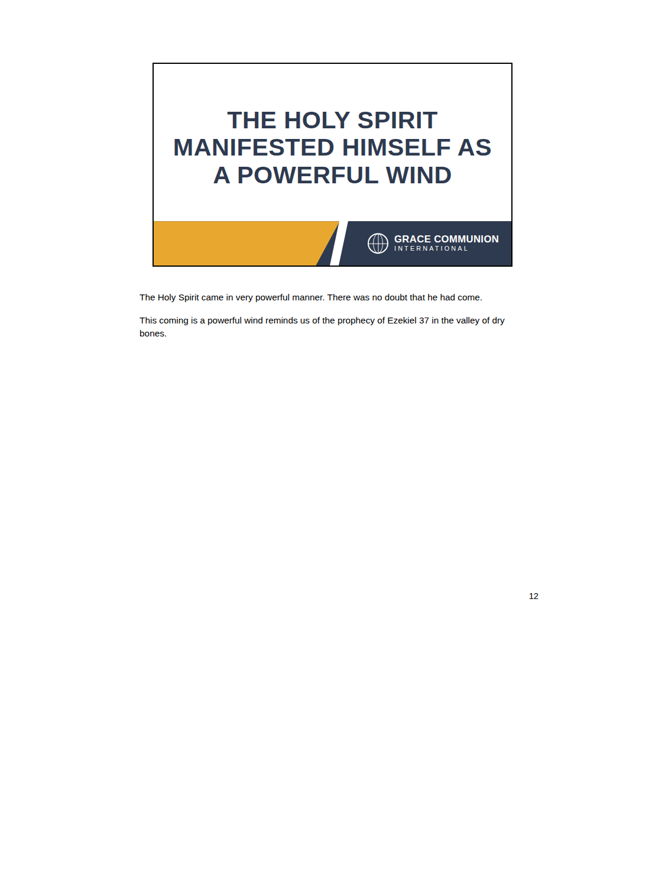The Holy Spirit manifested himself as a powerful wind
GRACE COMMUNION
INTERNATIONAL
The Holy Spirit came in very powerful manner. There was no doubt that he had come.
This coming is a powerful wind reminds us of the prophecy of Ezekiel 37 in the valley of dry bones.
12